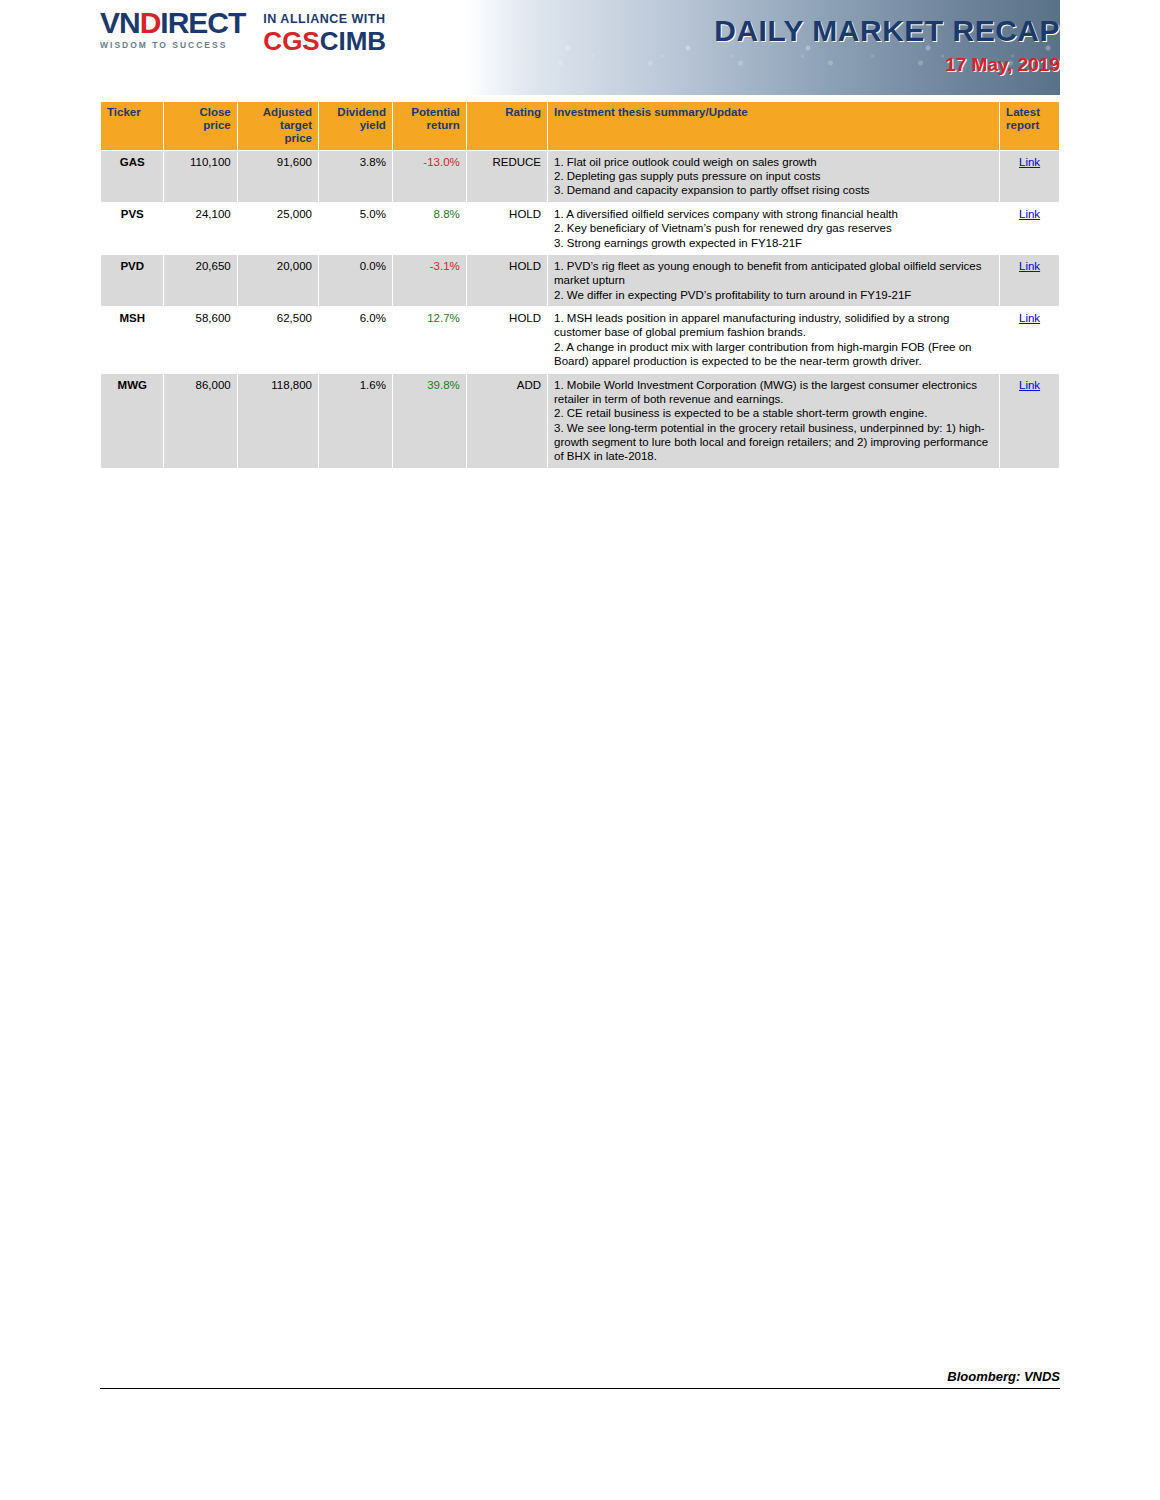VNDIRECT
WISDOM TO SUCCESS
IN ALLIANCE WITH
CGS CIMB
DAILY MARKET RECAP
17 May, 2019
| Ticker | Close price | Adjusted target price | Dividend yield | Potential return | Rating | Investment thesis summary/Update | Latest report |
| --- | --- | --- | --- | --- | --- | --- | --- |
| GAS | 110,100 | 91,600 | 3.8% | -13.0% | REDUCE | 1. Flat oil price outlook could weigh on sales growth 2. Depleting gas supply puts pressure on input costs 3. Demand and capacity expansion to partly offset rising costs | Link |
| PVS | 24,100 | 25,000 | 5.0% | 8.8% | HOLD | 1. A diversified oilfield services company with strong financial health 2. Key beneficiary of Vietnam’s push for renewed dry gas reserves 3. Strong earnings growth expected in FY18-21F | Link |
| PVD | 20,650 | 20,000 | 0.0% | -3.1% | HOLD | 1. PVD’s rig fleet as young enough to benefit from anticipated global oilfield services market upturn 2. We differ in expecting PVD’s profitability to turn around in FY19-21F | Link |
| MSH | 58,600 | 62,500 | 6.0% | 12.7% | HOLD | 1. MSH leads position in apparel manufacturing industry, solidified by a strong customer base of global premium fashion brands. 2. A change in product mix with larger contribution from high-margin FOB (Free on Board) apparel production is expected to be the near-term growth driver. | Link |
| MWG | 86,000 | 118,800 | 1.6% | 39.8% | ADD | 1. Mobile World Investment Corporation (MWG) is the largest consumer electronics retailer in term of both revenue and earnings. 2. CE retail business is expected to be a stable short-term growth engine. 3. We see long-term potential in the grocery retail business, underpinned by: 1) high-growth segment to lure both local and foreign retailers; and 2) improving performance of BHX in late-2018. | Link |
Bloomberg: VNDS